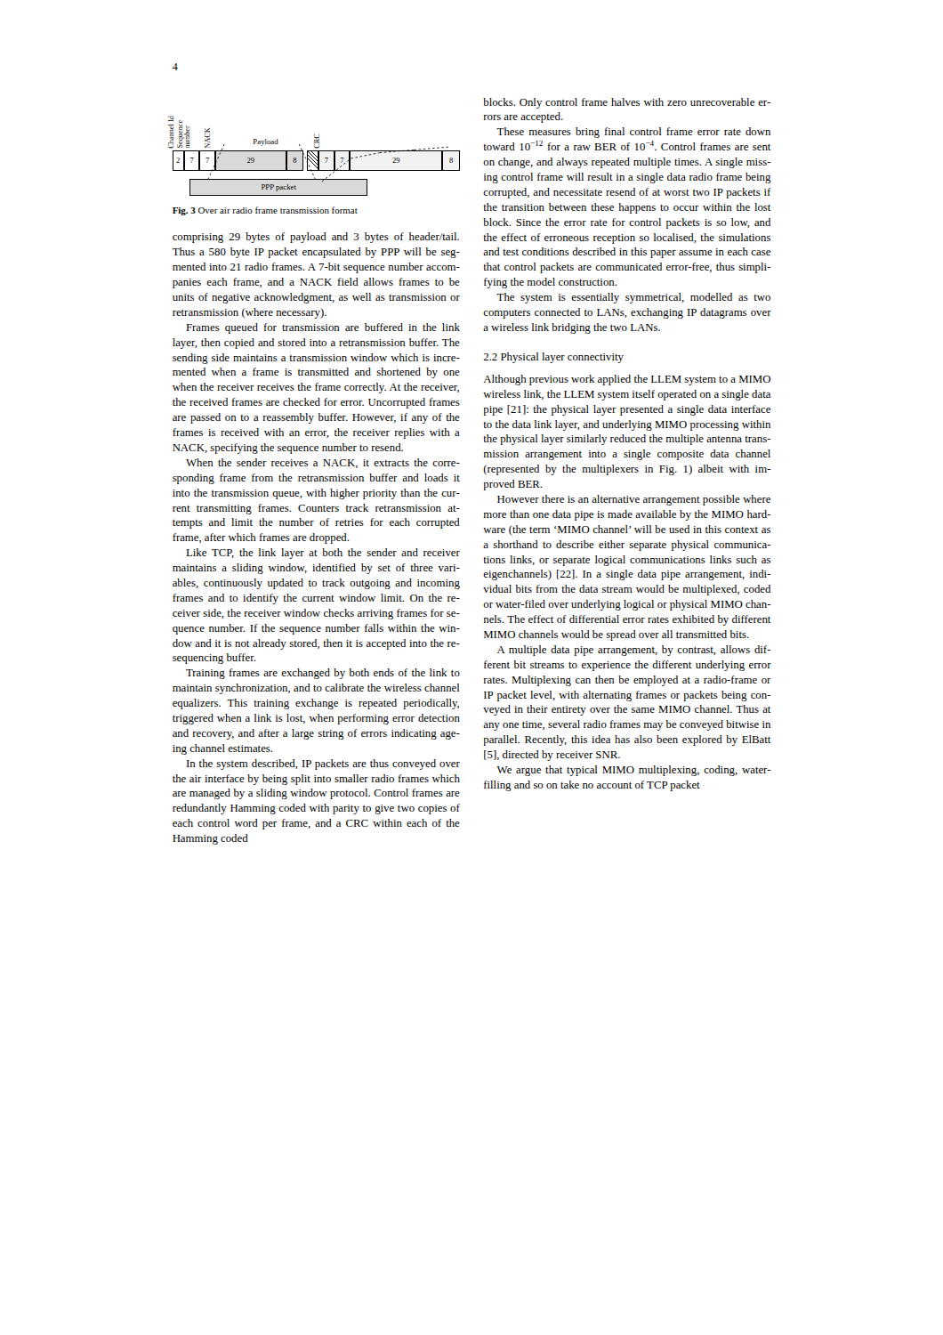4
Channel Id
Sequence
number
NACK
Payload
CRC
2
7
7
29
8
7
7
29
8
PPP packet
Fig. 3 Over air radio frame transmission format
comprising 29 bytes of payload and 3 bytes of header/tail. Thus a 580 byte IP packet encapsulated by PPP will be segmented into 21 radio frames. A 7-bit sequence number accompanies each frame, and a NACK field allows frames to be units of negative acknowledgment, as well as transmission or retransmission (where necessary).
Frames queued for transmission are buffered in the link layer, then copied and stored into a retransmission buffer. The sending side maintains a transmission window which is incremented when a frame is transmitted and shortened by one when the receiver receives the frame correctly. At the receiver, the received frames are checked for error. Uncorrupted frames are passed on to a reassembly buffer. However, if any of the frames is received with an error, the receiver replies with a NACK, specifying the sequence number to resend.
When the sender receives a NACK, it extracts the corresponding frame from the retransmission buffer and loads it into the transmission queue, with higher priority than the current transmitting frames. Counters track retransmission attempts and limit the number of retries for each corrupted frame, after which frames are dropped.
Like TCP, the link layer at both the sender and receiver maintains a sliding window, identified by set of three variables, continuously updated to track outgoing and incoming frames and to identify the current window limit. On the receiver side, the receiver window checks arriving frames for sequence number. If the sequence number falls within the window and it is not already stored, then it is accepted into the re-sequencing buffer.
Training frames are exchanged by both ends of the link to maintain synchronization, and to calibrate the wireless channel equalizers. This training exchange is repeated periodically, triggered when a link is lost, when performing error detection and recovery, and after a large string of errors indicating ageing channel estimates.
In the system described, IP packets are thus conveyed over the air interface by being split into smaller radio frames which are managed by a sliding window protocol. Control frames are redundantly Hamming coded with parity to give two copies of each control word per frame, and a CRC within each of the Hamming coded
blocks. Only control frame halves with zero unrecoverable errors are accepted.
These measures bring final control frame error rate down toward 10−12 for a raw BER of 10−4. Control frames are sent on change, and always repeated multiple times. A single missing control frame will result in a single data radio frame being corrupted, and necessitate resend of at worst two IP packets if the transition between these happens to occur within the lost block. Since the error rate for control packets is so low, and the effect of erroneous reception so localised, the simulations and test conditions described in this paper assume in each case that control packets are communicated error-free, thus simplifying the model construction.
The system is essentially symmetrical, modelled as two computers connected to LANs, exchanging IP datagrams over a wireless link bridging the two LANs.
2.2 Physical layer connectivity
Although previous work applied the LLEM system to a MIMO wireless link, the LLEM system itself operated on a single data pipe [21]: the physical layer presented a single data interface to the data link layer, and underlying MIMO processing within the physical layer similarly reduced the multiple antenna transmission arrangement into a single composite data channel (represented by the multiplexers in Fig. 1) albeit with improved BER.
However there is an alternative arrangement possible where more than one data pipe is made available by the MIMO hardware (the term ‘MIMO channel’ will be used in this context as a shorthand to describe either separate physical communications links, or separate logical communications links such as eigenchannels) [22]. In a single data pipe arrangement, individual bits from the data stream would be multiplexed, coded or water-filed over underlying logical or physical MIMO channels. The effect of differential error rates exhibited by different MIMO channels would be spread over all transmitted bits.
A multiple data pipe arrangement, by contrast, allows different bit streams to experience the different underlying error rates. Multiplexing can then be employed at a radio-frame or IP packet level, with alternating frames or packets being conveyed in their entirety over the same MIMO channel. Thus at any one time, several radio frames may be conveyed bitwise in parallel. Recently, this idea has also been explored by ElBatt [5], directed by receiver SNR.
We argue that typical MIMO multiplexing, coding, water-filling and so on take no account of TCP packet